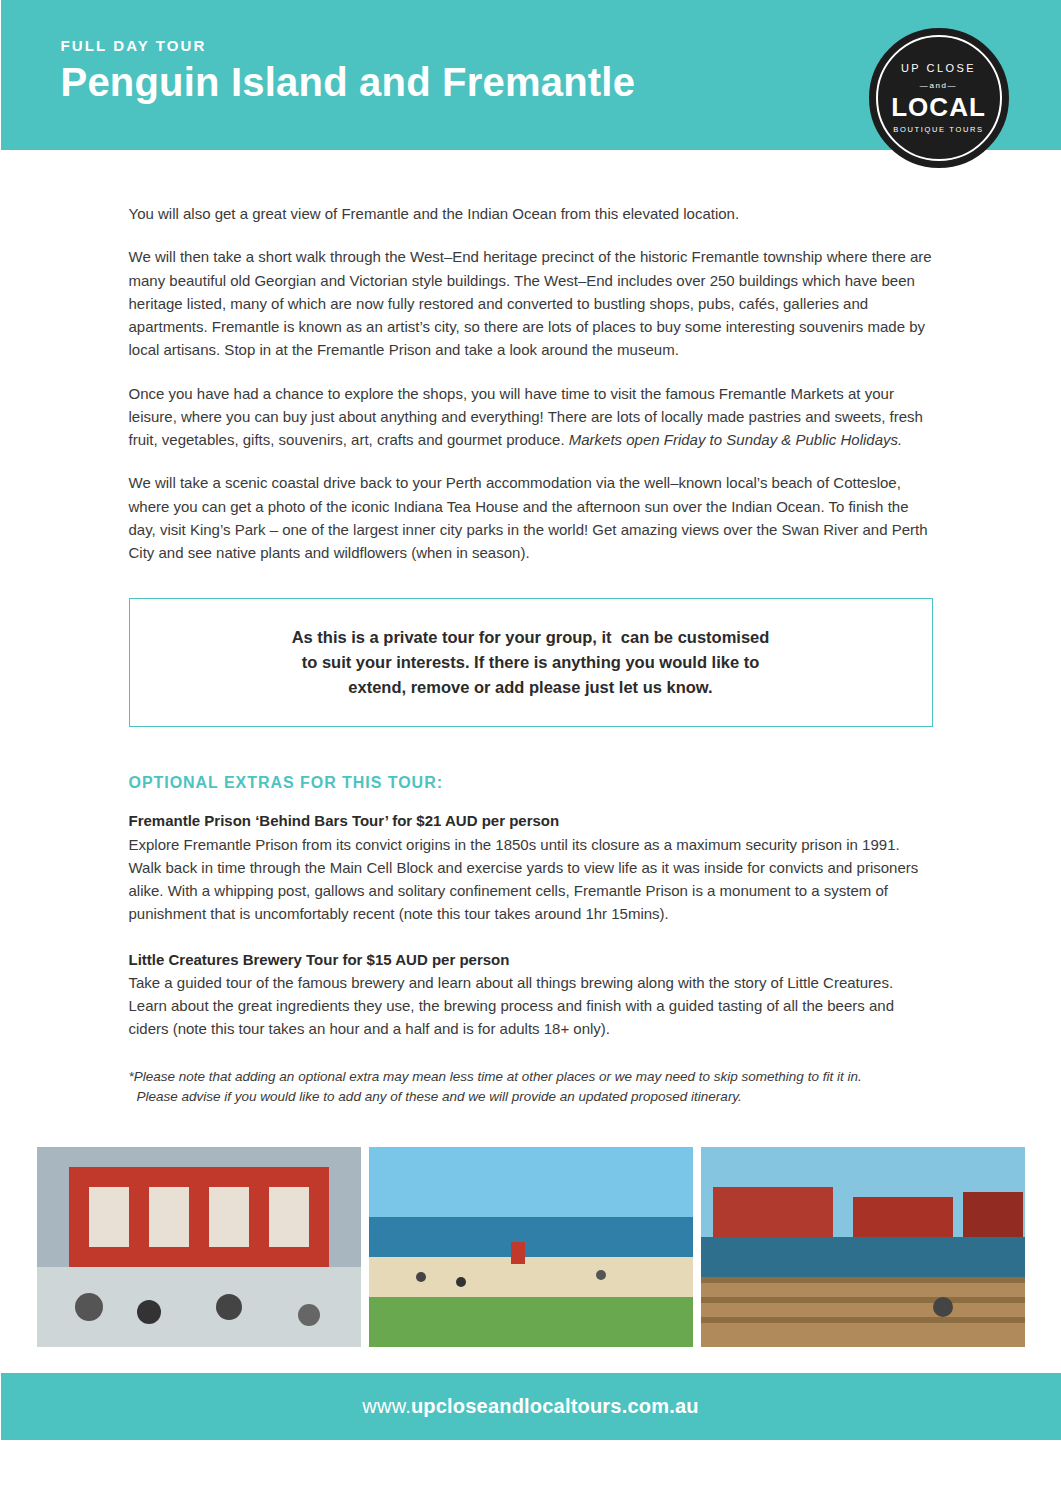Full Day Tour
Penguin Island and Fremantle
Up Close —and— LOCAL Boutique Tours
You will also get a great view of Fremantle and the Indian Ocean from this elevated location.
We will then take a short walk through the West–End heritage precinct of the historic Fremantle township where there are many beautiful old Georgian and Victorian style buildings. The West–End includes over 250 buildings which have been heritage listed, many of which are now fully restored and converted to bustling shops, pubs, cafés, galleries and apartments. Fremantle is known as an artist’s city, so there are lots of places to buy some interesting souvenirs made by local artisans. Stop in at the Fremantle Prison and take a look around the museum.
Once you have had a chance to explore the shops, you will have time to visit the famous Fremantle Markets at your leisure, where you can buy just about anything and everything! There are lots of locally made pastries and sweets, fresh fruit, vegetables, gifts, souvenirs, art, crafts and gourmet produce. Markets open Friday to Sunday & Public Holidays.
We will take a scenic coastal drive back to your Perth accommodation via the well–known local’s beach of Cottesloe, where you can get a photo of the iconic Indiana Tea House and the afternoon sun over the Indian Ocean. To finish the day, visit King’s Park – one of the largest inner city parks in the world! Get amazing views over the Swan River and Perth City and see native plants and wildflowers (when in season).
As this is a private tour for your group, it can be customised
to suit your interests. If there is anything you would like to
extend, remove or add please just let us know.
Optional extras for this tour:
Fremantle Prison ‘Behind Bars Tour’ for $21 AUD per person
Explore Fremantle Prison from its convict origins in the 1850s until its closure as a maximum security prison in 1991. Walk back in time through the Main Cell Block and exercise yards to view life as it was inside for convicts and prisoners alike. With a whipping post, gallows and solitary confinement cells, Fremantle Prison is a monument to a system of punishment that is uncomfortably recent (note this tour takes around 1hr 15mins).
Little Creatures Brewery Tour for $15 AUD per person
Take a guided tour of the famous brewery and learn about all things brewing along with the story of Little Creatures. Learn about the great ingredients they use, the brewing process and finish with a guided tasting of all the beers and ciders (note this tour takes an hour and a half and is for adults 18+ only).
*Please note that adding an optional extra may mean less time at other places or we may need to skip something to fit it in. Please advise if you would like to add any of these and we will provide an updated proposed itinerary.
www.upcloseandlocaltours.com.au